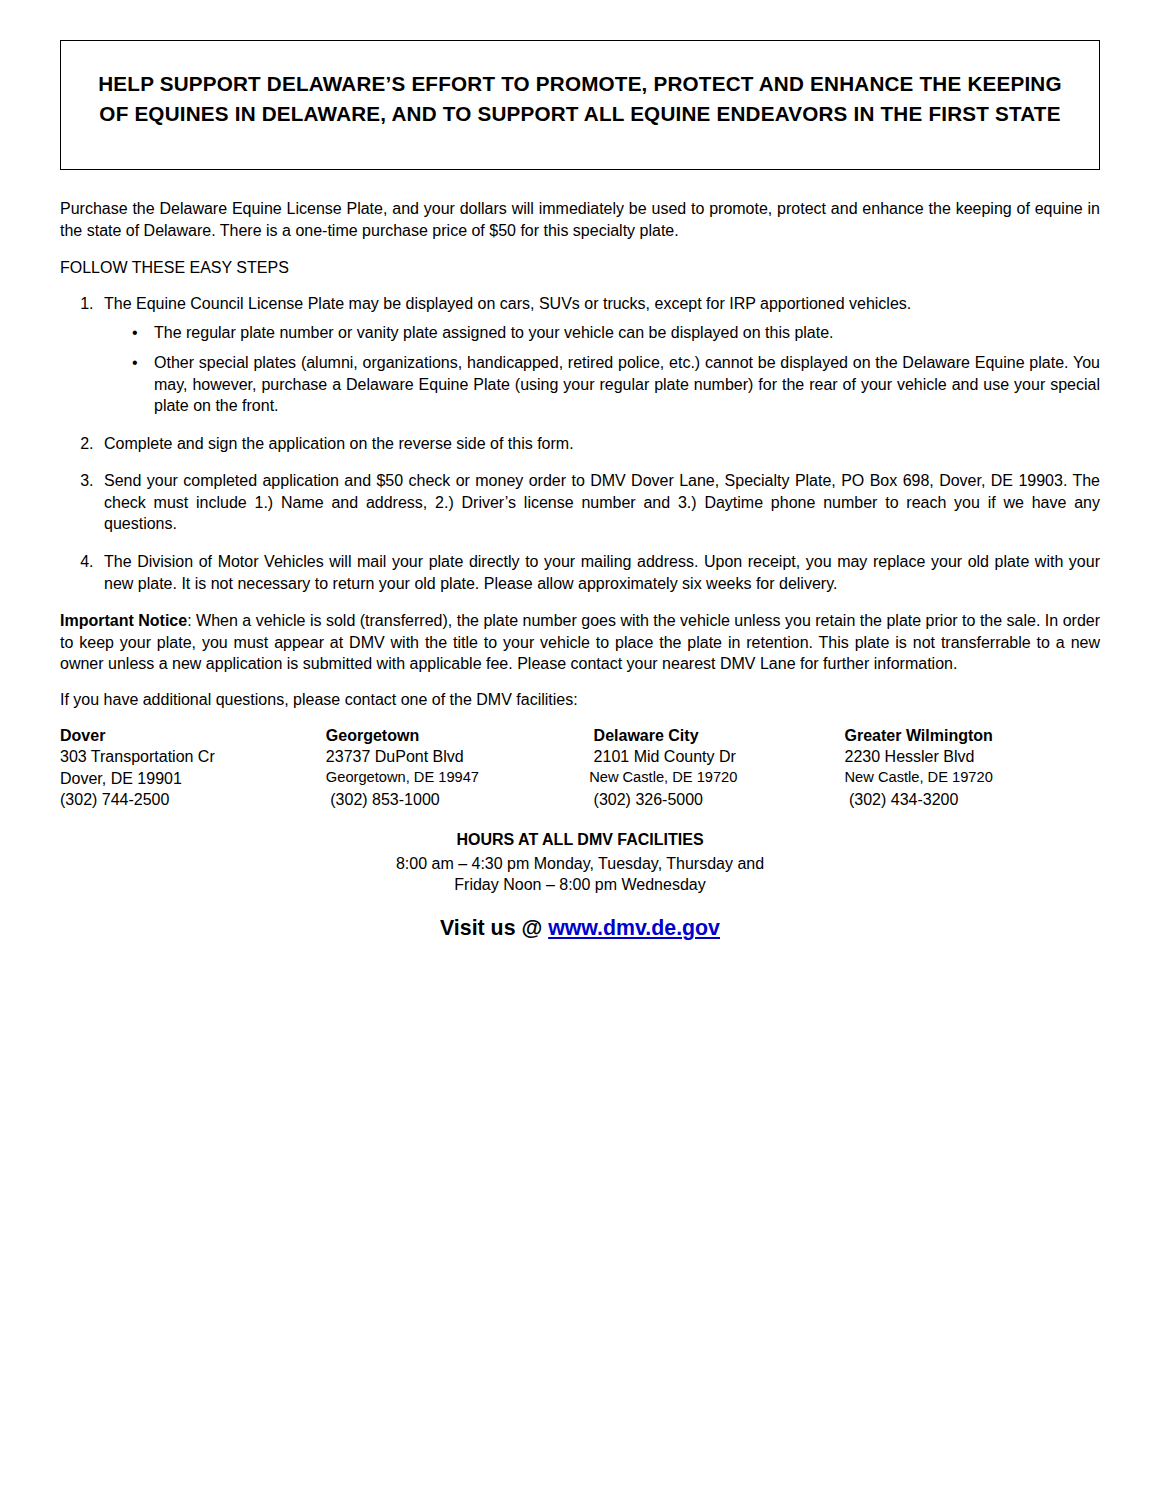HELP SUPPORT DELAWARE’S EFFORT TO PROMOTE, PROTECT AND ENHANCE THE KEEPING OF EQUINES IN DELAWARE, AND TO SUPPORT ALL EQUINE ENDEAVORS IN THE FIRST STATE
Purchase the Delaware Equine License Plate, and your dollars will immediately be used to promote, protect and enhance the keeping of equine in the state of Delaware. There is a one-time purchase price of $50 for this specialty plate.
FOLLOW THESE EASY STEPS
The Equine Council License Plate may be displayed on cars, SUVs or trucks, except for IRP apportioned vehicles.
The regular plate number or vanity plate assigned to your vehicle can be displayed on this plate.
Other special plates (alumni, organizations, handicapped, retired police, etc.) cannot be displayed on the Delaware Equine plate. You may, however, purchase a Delaware Equine Plate (using your regular plate number) for the rear of your vehicle and use your special plate on the front.
Complete and sign the application on the reverse side of this form.
Send your completed application and $50 check or money order to DMV Dover Lane, Specialty Plate, PO Box 698, Dover, DE 19903. The check must include 1.) Name and address, 2.) Driver’s license number and 3.) Daytime phone number to reach you if we have any questions.
The Division of Motor Vehicles will mail your plate directly to your mailing address. Upon receipt, you may replace your old plate with your new plate. It is not necessary to return your old plate. Please allow approximately six weeks for delivery.
Important Notice: When a vehicle is sold (transferred), the plate number goes with the vehicle unless you retain the plate prior to the sale. In order to keep your plate, you must appear at DMV with the title to your vehicle to place the plate in retention. This plate is not transferrable to a new owner unless a new application is submitted with applicable fee. Please contact your nearest DMV Lane for further information.
If you have additional questions, please contact one of the DMV facilities:
| Dover | Georgetown | Delaware City | Greater Wilmington |
| --- | --- | --- | --- |
| 303 Transportation Cr | 23737 DuPont Blvd | 2101 Mid County Dr | 2230 Hessler Blvd |
| Dover, DE 19901 | Georgetown, DE 19947 | New Castle, DE 19720 | New Castle, DE 19720 |
| (302) 744-2500 | (302) 853-1000 | (302) 326-5000 | (302) 434-3200 |
HOURS AT ALL DMV FACILITIES 8:00 am – 4:30 pm Monday, Tuesday, Thursday and
Friday Noon – 8:00 pm Wednesday
Visit us @ www.dmv.de.gov